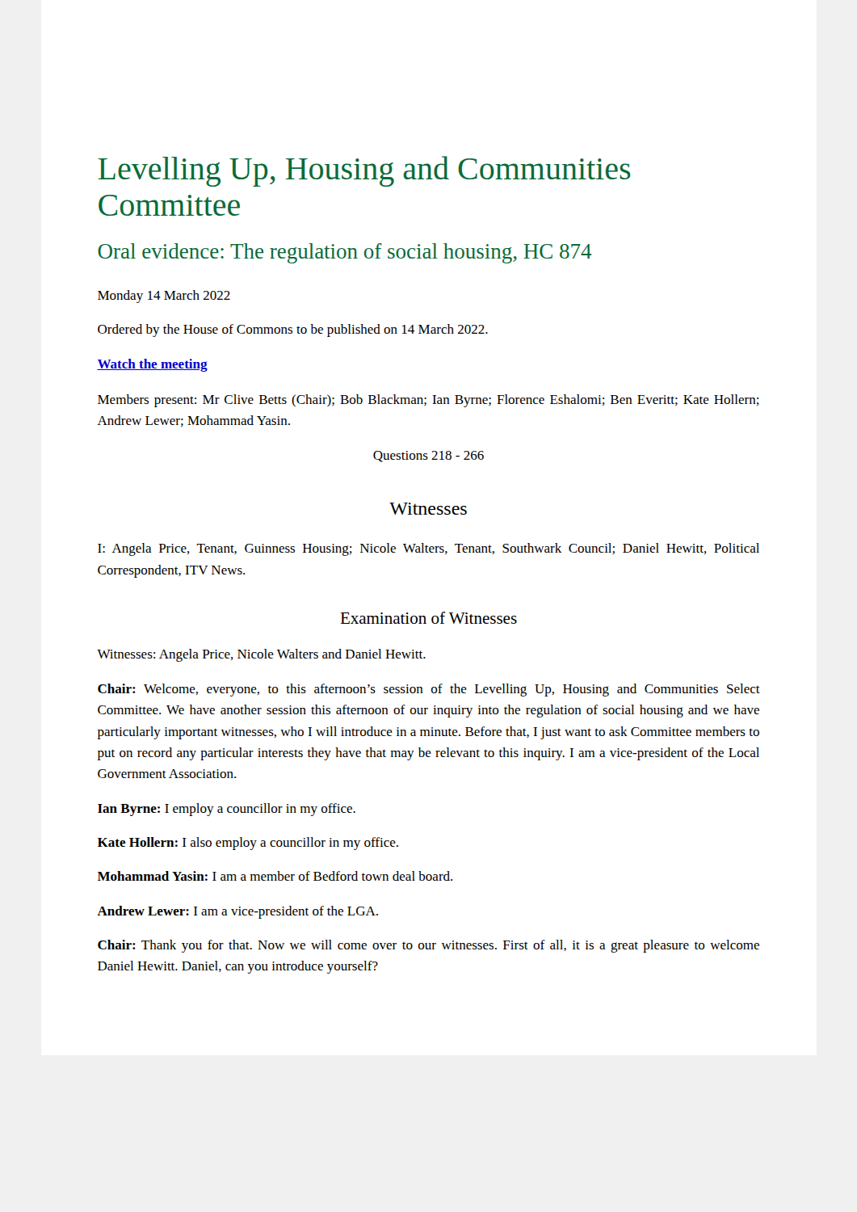⚔ House of Commons
Levelling Up, Housing and Communities Committee
Oral evidence: The regulation of social housing, HC 874
Monday 14 March 2022
Ordered by the House of Commons to be published on 14 March 2022.
Watch the meeting
Members present: Mr Clive Betts (Chair); Bob Blackman; Ian Byrne; Florence Eshalomi; Ben Everitt; Kate Hollern; Andrew Lewer; Mohammad Yasin.
Questions 218 - 266
Witnesses
I: Angela Price, Tenant, Guinness Housing; Nicole Walters, Tenant, Southwark Council; Daniel Hewitt, Political Correspondent, ITV News.
Examination of Witnesses
Witnesses: Angela Price, Nicole Walters and Daniel Hewitt.
Chair: Welcome, everyone, to this afternoon’s session of the Levelling Up, Housing and Communities Select Committee. We have another session this afternoon of our inquiry into the regulation of social housing and we have particularly important witnesses, who I will introduce in a minute. Before that, I just want to ask Committee members to put on record any particular interests they have that may be relevant to this inquiry. I am a vice-president of the Local Government Association.
Ian Byrne: I employ a councillor in my office.
Kate Hollern: I also employ a councillor in my office.
Mohammad Yasin: I am a member of Bedford town deal board.
Andrew Lewer: I am a vice-president of the LGA.
Chair: Thank you for that. Now we will come over to our witnesses. First of all, it is a great pleasure to welcome Daniel Hewitt. Daniel, can you introduce yourself?